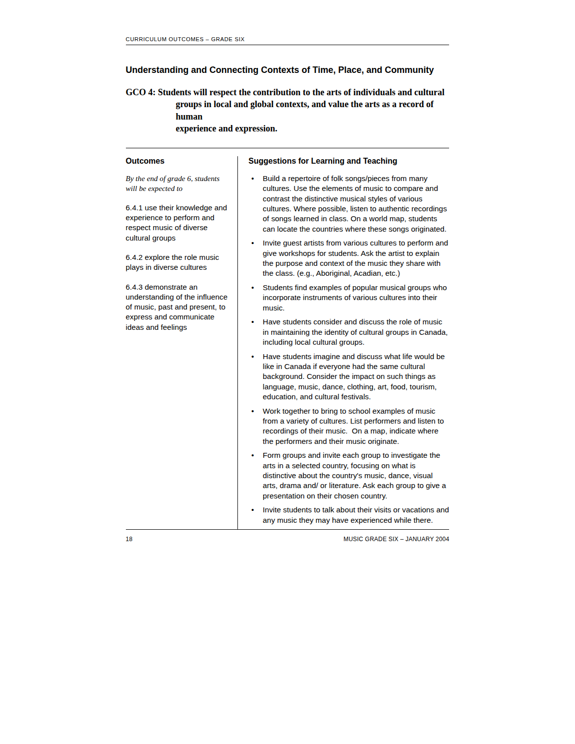CURRICULUM OUTCOMES – GRADE SIX
Understanding and Connecting Contexts of Time, Place, and Community
GCO 4: Students will respect the contribution to the arts of individuals and cultural groups in local and global contexts, and value the arts as a record of human experience and expression.
Outcomes
By the end of grade 6, students will be expected to
6.4.1 use their knowledge and experience to perform and respect music of diverse cultural groups
6.4.2 explore the role music plays in diverse cultures
6.4.3 demonstrate an understanding of the influence of music, past and present, to express and communicate ideas and feelings
Suggestions for Learning and Teaching
Build a repertoire of folk songs/pieces from many cultures. Use the elements of music to compare and contrast the distinctive musical styles of various cultures. Where possible, listen to authentic recordings of songs learned in class. On a world map, students can locate the countries where these songs originated.
Invite guest artists from various cultures to perform and give workshops for students. Ask the artist to explain the purpose and context of the music they share with the class. (e.g., Aboriginal, Acadian, etc.)
Students find examples of popular musical groups who incorporate instruments of various cultures into their music.
Have students consider and discuss the role of music in maintaining the identity of cultural groups in Canada, including local cultural groups.
Have students imagine and discuss what life would be like in Canada if everyone had the same cultural background. Consider the impact on such things as language, music, dance, clothing, art, food, tourism, education, and cultural festivals.
Work together to bring to school examples of music from a variety of cultures. List performers and listen to recordings of their music. On a map, indicate where the performers and their music originate.
Form groups and invite each group to investigate the arts in a selected country, focusing on what is distinctive about the country's music, dance, visual arts, drama and/ or literature. Ask each group to give a presentation on their chosen country.
Invite students to talk about their visits or vacations and any music they may have experienced while there.
18
MUSIC GRADE SIX – JANUARY 2004